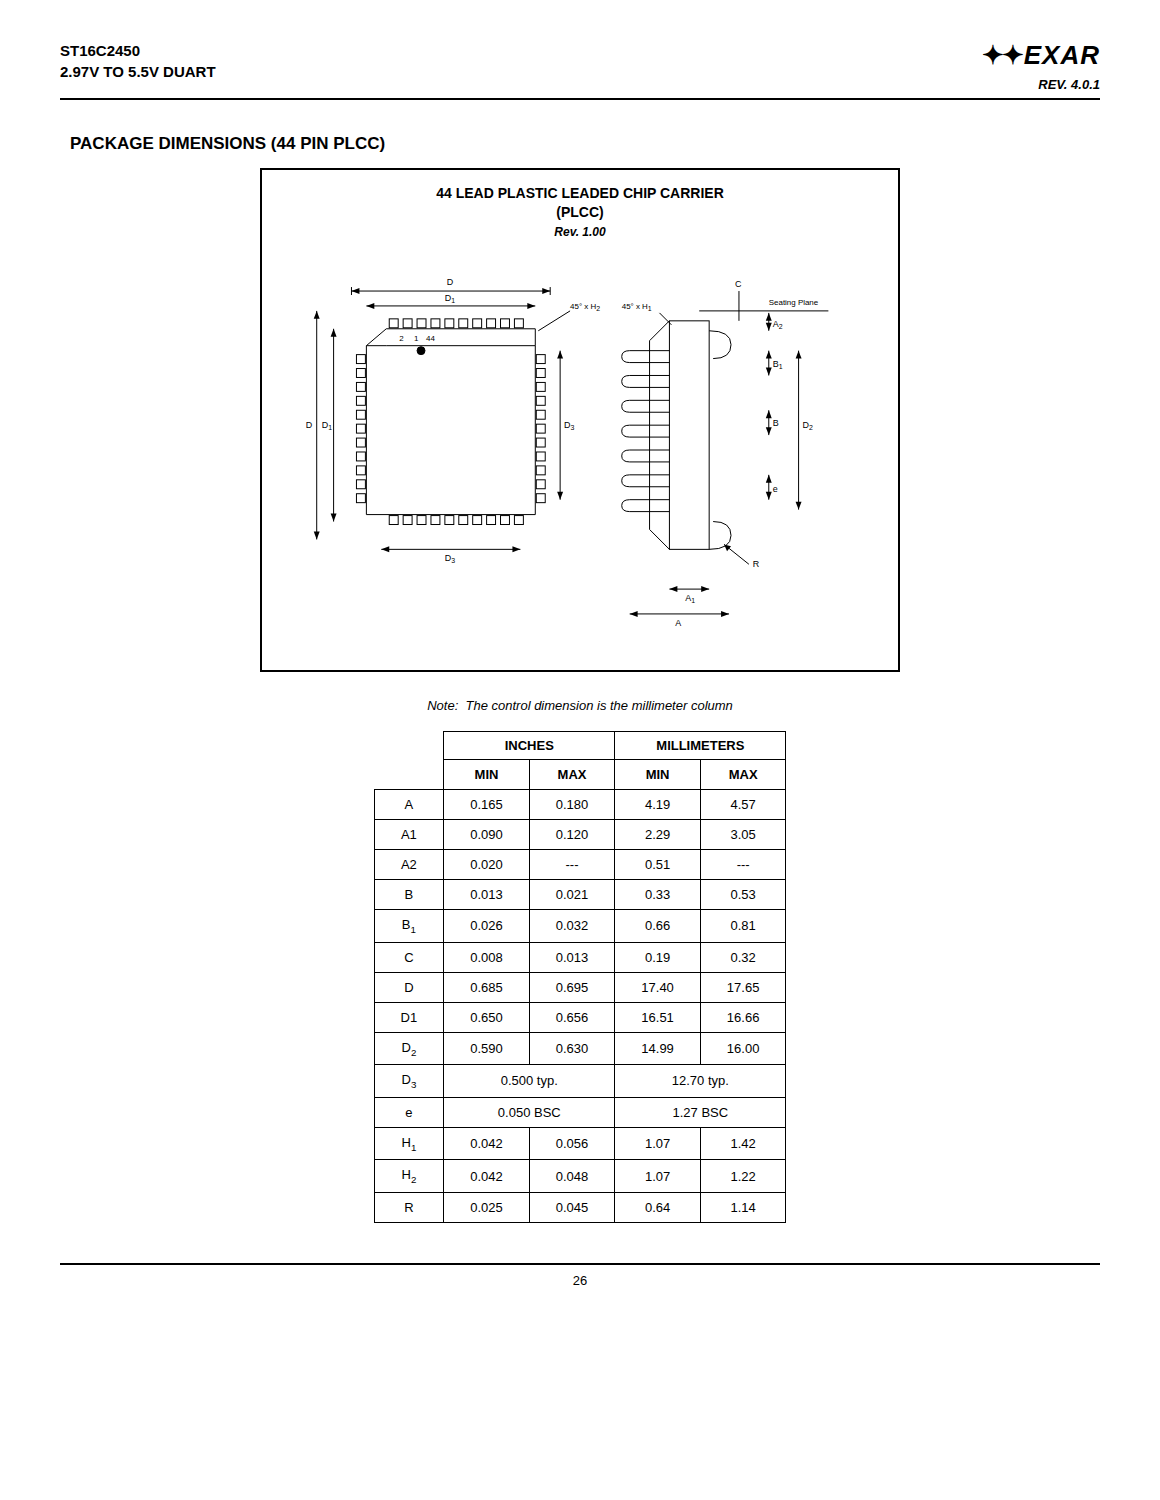ST16C2450
2.97V TO 5.5V DUART
✦✦EXAR
REV. 4.0.1
PACKAGE DIMENSIONS (44 PIN PLCC)
44 LEAD PLASTIC LEADED CHIP CARRIER
(PLCC) Rev. 1.00
2 1 44 D D1 D D1 D3 D3 45° x H2 Seating Plane 45° x H1 C A2 B1 B D2 e R A1 A
Note: The control dimension is the millimeter column
| | INCHES | MILLIMETERS |
| --- | --- | --- |
| MIN | MAX | MIN | MAX |
| A | 0.165 | 0.180 | 4.19 | 4.57 |
| A1 | 0.090 | 0.120 | 2.29 | 3.05 |
| A2 | 0.020 | --- | 0.51 | --- |
| B | 0.013 | 0.021 | 0.33 | 0.53 |
| B 1 | 0.026 | 0.032 | 0.66 | 0.81 |
| C | 0.008 | 0.013 | 0.19 | 0.32 |
| D | 0.685 | 0.695 | 17.40 | 17.65 |
| D1 | 0.650 | 0.656 | 16.51 | 16.66 |
| D 2 | 0.590 | 0.630 | 14.99 | 16.00 |
| D 3 | 0.500 typ. | 12.70 typ. |
| e | 0.050 BSC | 1.27 BSC |
| H 1 | 0.042 | 0.056 | 1.07 | 1.42 |
| H 2 | 0.042 | 0.048 | 1.07 | 1.22 |
| R | 0.025 | 0.045 | 0.64 | 1.14 |
26